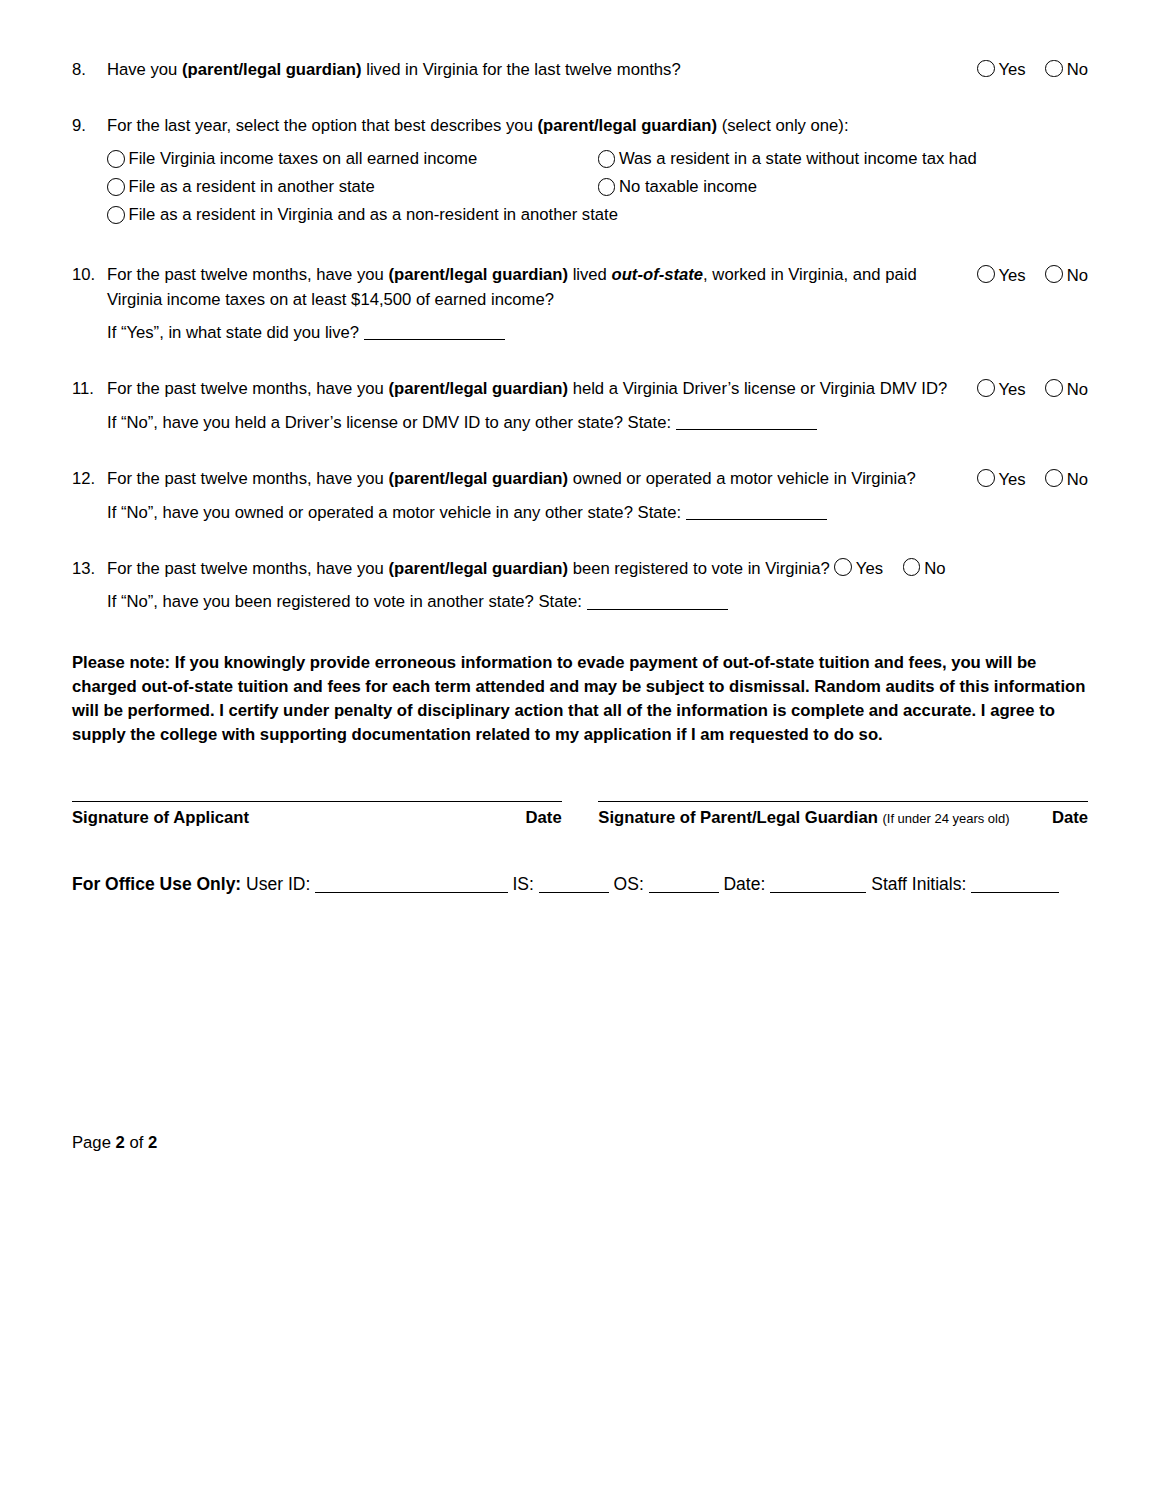8.
Have you (parent/legal guardian) lived in Virginia for the last twelve months?
Yes No
9.
For the last year, select the option that best describes you (parent/legal guardian) (select only one):
File Virginia income taxes on all earned income
Was a resident in a state without income tax had
File as a resident in another state
No taxable income
File as a resident in Virginia and as a non-resident in another state
10.
For the past twelve months, have you (parent/legal guardian) lived out-of-state, worked in Virginia, and paid Virginia income taxes on at least $14,500 of earned income?
Yes No
If “Yes”, in what state did you live?
11.
For the past twelve months, have you (parent/legal guardian) held a Virginia Driver’s license or Virginia DMV ID?
Yes No
If “No”, have you held a Driver’s license or DMV ID to any other state? State:
12.
For the past twelve months, have you (parent/legal guardian) owned or operated a motor vehicle in Virginia?
Yes No
If “No”, have you owned or operated a motor vehicle in any other state? State:
13.
For the past twelve months, have you (parent/legal guardian) been registered to vote in Virginia? Yes No
If “No”, have you been registered to vote in another state? State:
Please note: If you knowingly provide erroneous information to evade payment of out-of-state tuition and fees, you will be charged out-of-state tuition and fees for each term attended and may be subject to dismissal. Random audits of this information will be performed. I certify under penalty of disciplinary action that all of the information is complete and accurate. I agree to supply the college with supporting documentation related to my application if I am requested to do so.
Signature of Applicant Date
Signature of Parent/Legal Guardian (If under 24 years old) Date
For Office Use Only: User ID: IS: OS: Date: Staff Initials:
Page 2 of 2